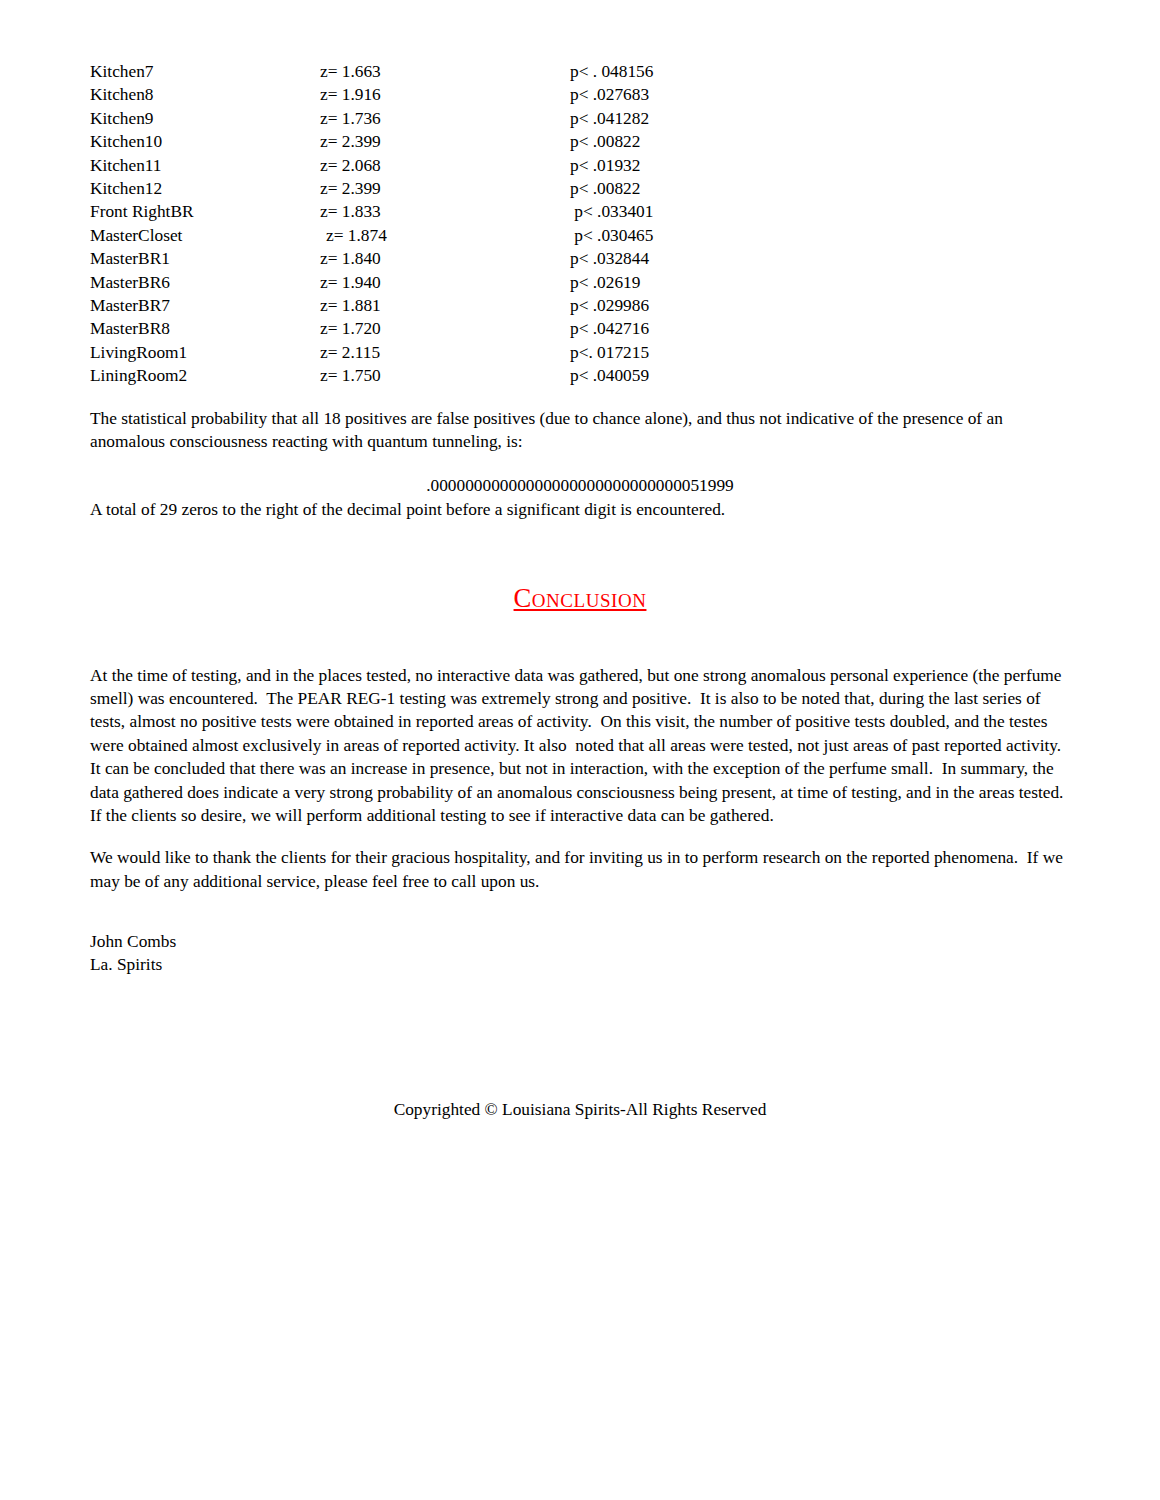| Kitchen7 | z= 1.663 | p< . 048156 |
| Kitchen8 | z= 1.916 | p< .027683 |
| Kitchen9 | z= 1.736 | p< .041282 |
| Kitchen10 | z= 2.399 | p< .00822 |
| Kitchen11 | z= 2.068 | p< .01932 |
| Kitchen12 | z= 2.399 | p< .00822 |
| Front RightBR | z= 1.833 | p< .033401 |
| MasterCloset | z= 1.874 | p< .030465 |
| MasterBR1 | z= 1.840 | p< .032844 |
| MasterBR6 | z= 1.940 | p< .02619 |
| MasterBR7 | z= 1.881 | p< .029986 |
| MasterBR8 | z= 1.720 | p< .042716 |
| LivingRoom1 | z= 2.115 | p<. 017215 |
| LiningRoom2 | z= 1.750 | p< .040059 |
The statistical probability that all 18 positives are false positives (due to chance alone), and thus not indicative of the presence of an anomalous consciousness reacting with quantum tunneling, is:
.00000000000000000000000000000051999
A total of 29 zeros to the right of the decimal point before a significant digit is encountered.
Conclusion
At the time of testing, and in the places tested, no interactive data was gathered, but one strong anomalous personal experience (the perfume smell) was encountered. The PEAR REG-1 testing was extremely strong and positive. It is also to be noted that, during the last series of tests, almost no positive tests were obtained in reported areas of activity. On this visit, the number of positive tests doubled, and the testes were obtained almost exclusively in areas of reported activity. It also noted that all areas were tested, not just areas of past reported activity. It can be concluded that there was an increase in presence, but not in interaction, with the exception of the perfume small. In summary, the data gathered does indicate a very strong probability of an anomalous consciousness being present, at time of testing, and in the areas tested. If the clients so desire, we will perform additional testing to see if interactive data can be gathered.
We would like to thank the clients for their gracious hospitality, and for inviting us in to perform research on the reported phenomena. If we may be of any additional service, please feel free to call upon us.
John Combs
La. Spirits
Copyrighted © Louisiana Spirits-All Rights Reserved